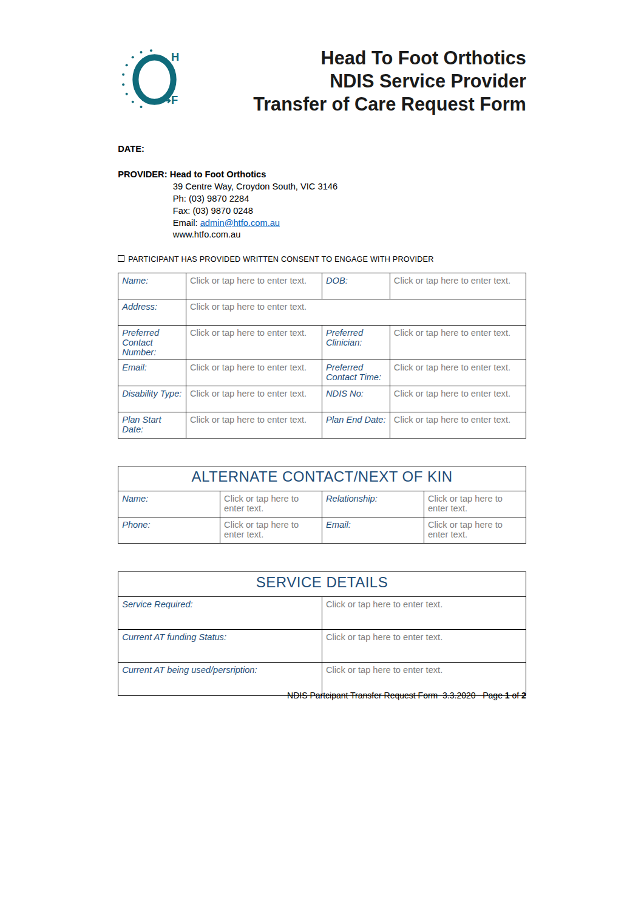H F
Head To Foot Orthotics
NDIS Service Provider
Transfer of Care Request Form
DATE:
PROVIDER: Head to Foot Orthotics
39 Centre Way, Croydon South, VIC 3146
Ph: (03) 9870 2284
Fax: (03) 9870 0248
Email: admin@htfo.com.au
www.htfo.com.au
PARTICIPANT HAS PROVIDED WRITTEN CONSENT TO ENGAGE WITH PROVIDER
| Name: | Click or tap here to enter text. | DOB: | Click or tap here to enter text. |
| Address: | Click or tap here to enter text. |
| Preferred Contact Number: | Click or tap here to enter text. | Preferred Clinician: | Click or tap here to enter text. |
| Email: | Click or tap here to enter text. | Preferred Contact Time: | Click or tap here to enter text. |
| Disability Type: | Click or tap here to enter text. | NDIS No: | Click or tap here to enter text. |
| Plan Start Date: | Click or tap here to enter text. | Plan End Date: | Click or tap here to enter text. |
| ALTERNATE CONTACT/NEXT OF KIN |
| Name: | Click or tap here to enter text. | Relationship: | Click or tap here to enter text. |
| Phone: | Click or tap here to enter text. | Email: | Click or tap here to enter text. |
| SERVICE DETAILS |
| Service Required: | Click or tap here to enter text. |
| Current AT funding Status: | Click or tap here to enter text. |
| Current AT being used/persription: | Click or tap here to enter text. |
NDIS Partcipant Transfer Request Form 3.3.2020 Page 1 of 2